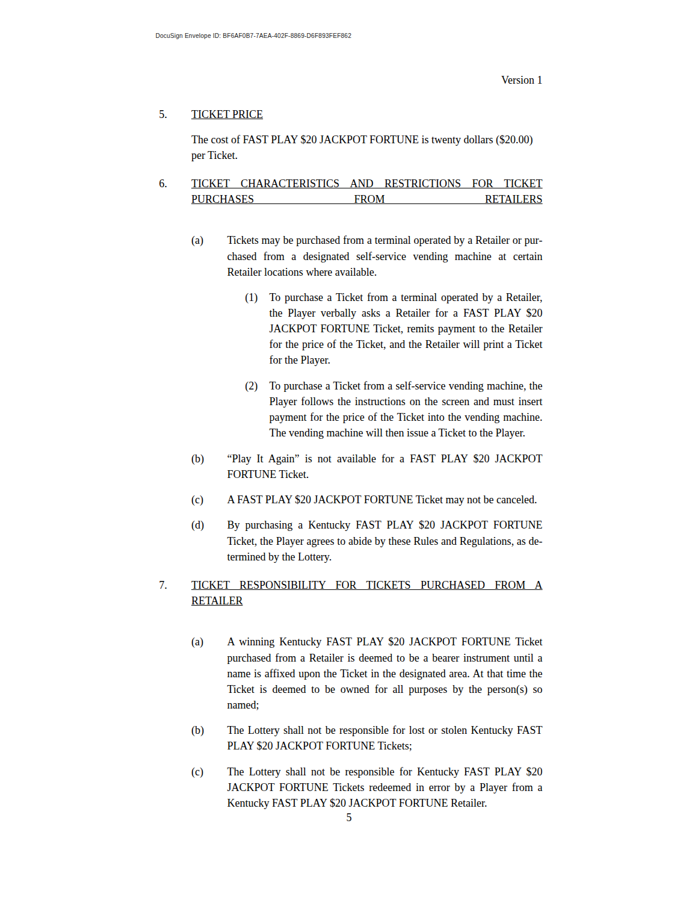DocuSign Envelope ID: BF6AF0B7-7AEA-402F-8869-D6F893FEF862
Version 1
5.
TICKET PRICE
The cost of FAST PLAY $20 JACKPOT FORTUNE is twenty dollars ($20.00) per Ticket.
6.
TICKET CHARACTERISTICS AND RESTRICTIONS FOR TICKET PURCHASES FROM RETAILERS
(a)
Tickets may be purchased from a terminal operated by a Retailer or purchased from a designated self-service vending machine at certain Retailer locations where available.
(1)
To purchase a Ticket from a terminal operated by a Retailer, the Player verbally asks a Retailer for a FAST PLAY $20 JACKPOT FORTUNE Ticket, remits payment to the Retailer for the price of the Ticket, and the Retailer will print a Ticket for the Player.
(2)
To purchase a Ticket from a self-service vending machine, the Player follows the instructions on the screen and must insert payment for the price of the Ticket into the vending machine. The vending machine will then issue a Ticket to the Player.
(b)
“Play It Again” is not available for a FAST PLAY $20 JACKPOT FORTUNE Ticket.
(c)
A FAST PLAY $20 JACKPOT FORTUNE Ticket may not be canceled.
(d)
By purchasing a Kentucky FAST PLAY $20 JACKPOT FORTUNE Ticket, the Player agrees to abide by these Rules and Regulations, as determined by the Lottery.
7.
TICKET RESPONSIBILITY FOR TICKETS PURCHASED FROM A RETAILER
(a)
A winning Kentucky FAST PLAY $20 JACKPOT FORTUNE Ticket purchased from a Retailer is deemed to be a bearer instrument until a name is affixed upon the Ticket in the designated area. At that time the Ticket is deemed to be owned for all purposes by the person(s) so named;
(b)
The Lottery shall not be responsible for lost or stolen Kentucky FAST PLAY $20 JACKPOT FORTUNE Tickets;
(c)
The Lottery shall not be responsible for Kentucky FAST PLAY $20 JACKPOT FORTUNE Tickets redeemed in error by a Player from a Kentucky FAST PLAY $20 JACKPOT FORTUNE Retailer.
5